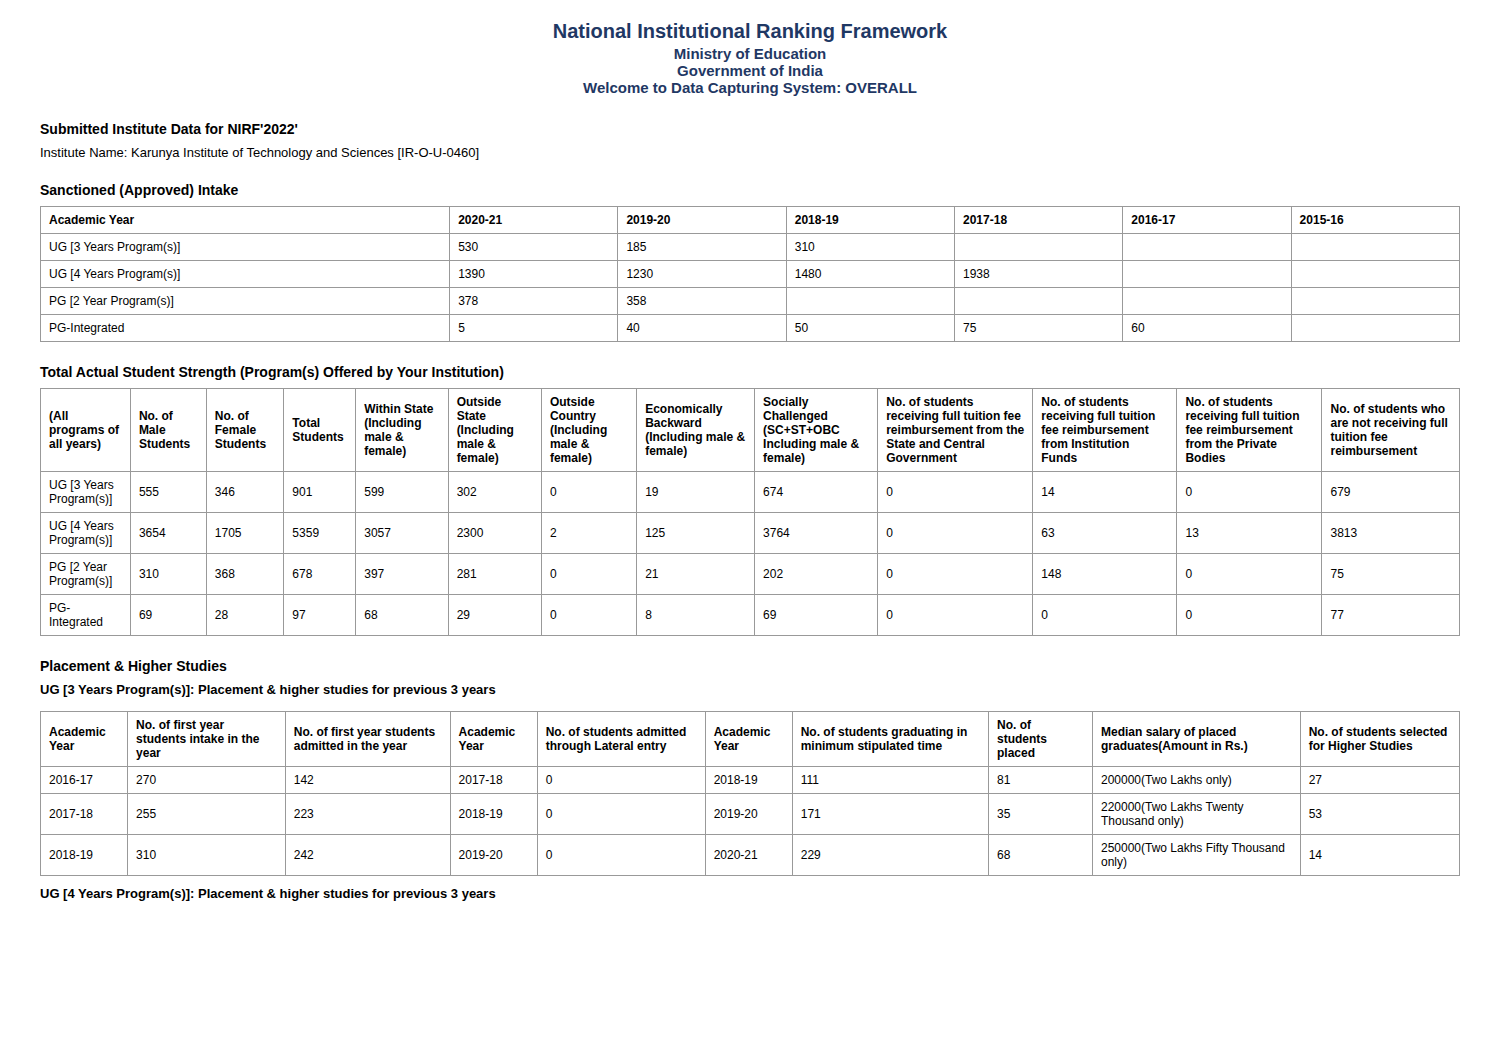National Institutional Ranking Framework
Ministry of Education
Government of India
Welcome to Data Capturing System: OVERALL
Submitted Institute Data for NIRF'2022'
Institute Name: Karunya Institute of Technology and Sciences [IR-O-U-0460]
Sanctioned (Approved) Intake
| Academic Year | 2020-21 | 2019-20 | 2018-19 | 2017-18 | 2016-17 | 2015-16 |
| --- | --- | --- | --- | --- | --- | --- |
| UG [3 Years Program(s)] | 530 | 185 | 310 | | | |
| UG [4 Years Program(s)] | 1390 | 1230 | 1480 | 1938 | | |
| PG [2 Year Program(s)] | 378 | 358 | | | | |
| PG-Integrated | 5 | 40 | 50 | 75 | 60 | |
Total Actual Student Strength (Program(s) Offered by Your Institution)
| (All programs of all years) | No. of Male Students | No. of Female Students | Total Students | Within State (Including male & female) | Outside State (Including male & female) | Outside Country (Including male & female) | Economically Backward (Including male & female) | Socially Challenged (SC+ST+OBC Including male & female) | No. of students receiving full tuition fee reimbursement from the State and Central Government | No. of students receiving full tuition fee reimbursement from Institution Funds | No. of students receiving full tuition fee reimbursement from the Private Bodies | No. of students who are not receiving full tuition fee reimbursement |
| --- | --- | --- | --- | --- | --- | --- | --- | --- | --- | --- | --- | --- |
| UG [3 Years Program(s)] | 555 | 346 | 901 | 599 | 302 | 0 | 19 | 674 | 0 | 14 | 0 | 679 |
| UG [4 Years Program(s)] | 3654 | 1705 | 5359 | 3057 | 2300 | 2 | 125 | 3764 | 0 | 63 | 13 | 3813 |
| PG [2 Year Program(s)] | 310 | 368 | 678 | 397 | 281 | 0 | 21 | 202 | 0 | 148 | 0 | 75 |
| PG-Integrated | 69 | 28 | 97 | 68 | 29 | 0 | 8 | 69 | 0 | 0 | 0 | 77 |
Placement & Higher Studies
UG [3 Years Program(s)]: Placement & higher studies for previous 3 years
| Academic Year | No. of first year students intake in the year | No. of first year students admitted in the year | Academic Year | No. of students admitted through Lateral entry | Academic Year | No. of students graduating in minimum stipulated time | No. of students placed | Median salary of placed graduates(Amount in Rs.) | No. of students selected for Higher Studies |
| --- | --- | --- | --- | --- | --- | --- | --- | --- | --- |
| 2016-17 | 270 | 142 | 2017-18 | 0 | 2018-19 | 111 | 81 | 200000(Two Lakhs only) | 27 |
| 2017-18 | 255 | 223 | 2018-19 | 0 | 2019-20 | 171 | 35 | 220000(Two Lakhs Twenty Thousand only) | 53 |
| 2018-19 | 310 | 242 | 2019-20 | 0 | 2020-21 | 229 | 68 | 250000(Two Lakhs Fifty Thousand only) | 14 |
UG [4 Years Program(s)]: Placement & higher studies for previous 3 years